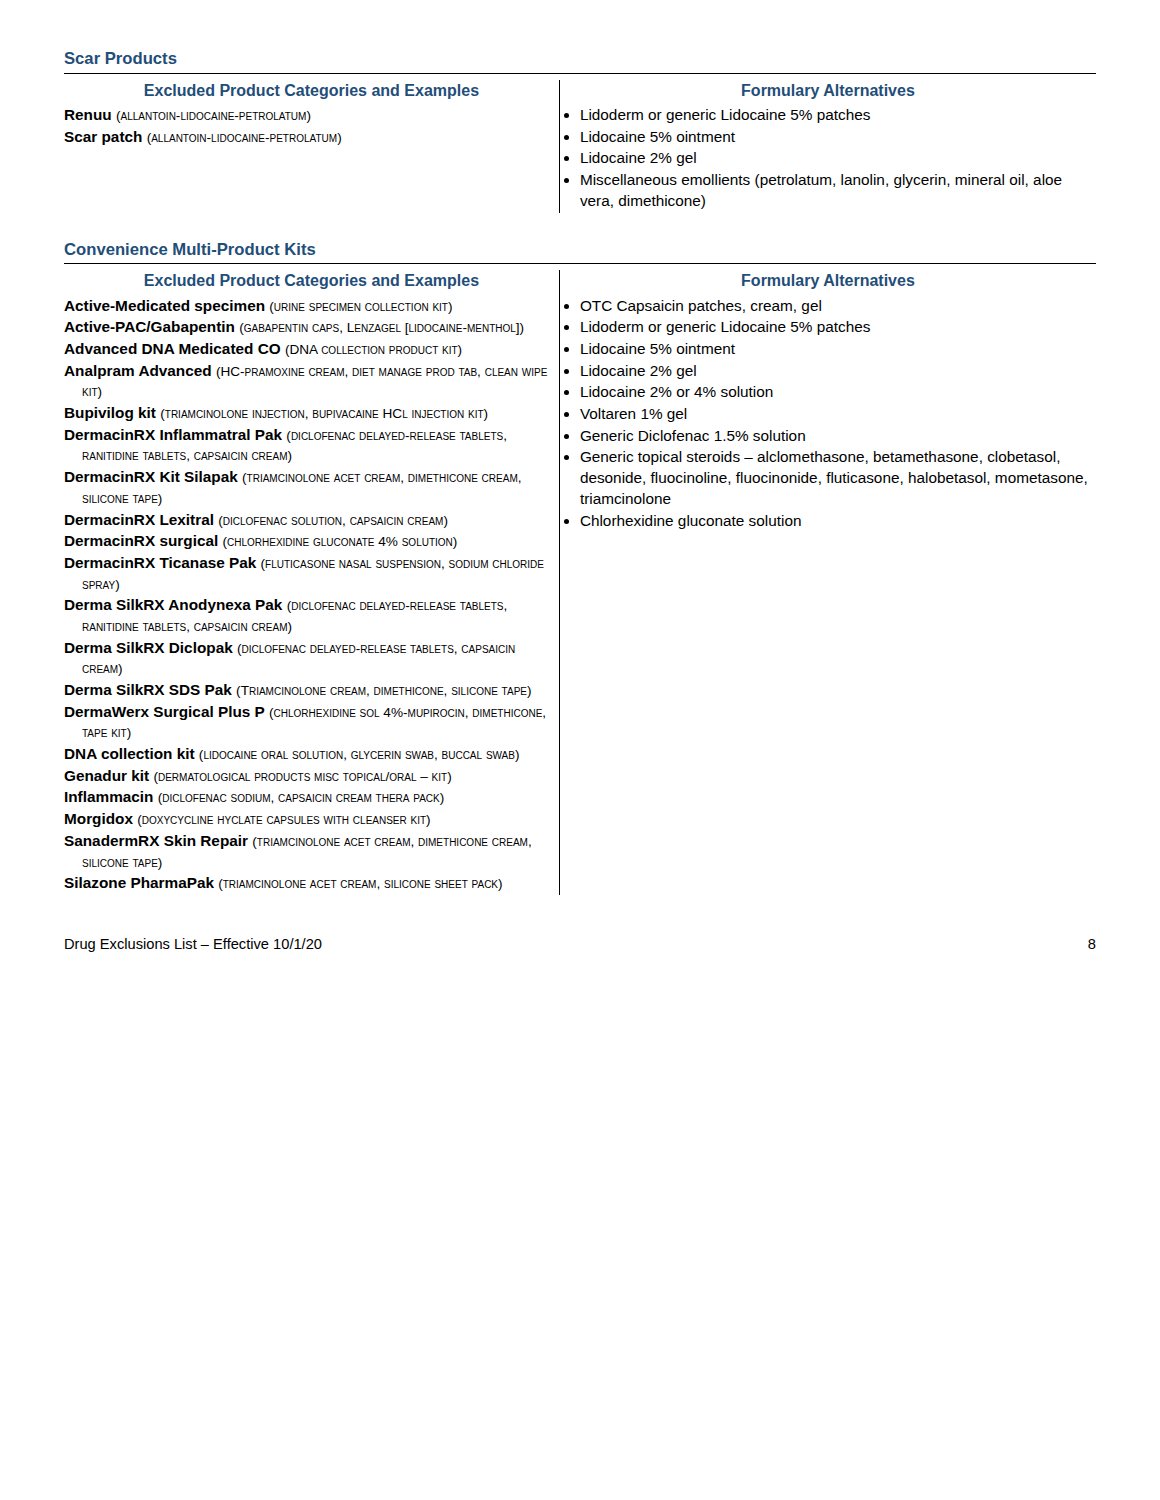Scar Products
| Excluded Product Categories and Examples Renuu (allantoin-lidocaine-petrolatum) Scar patch (allantoin-lidocaine-petrolatum) | Formulary Alternatives Lidoderm or generic Lidocaine 5% patches Lidocaine 5% ointment Lidocaine 2% gel Miscellaneous emollients (petrolatum, lanolin, glycerin, mineral oil, aloe vera, dimethicone) |
Convenience Multi-Product Kits
| Excluded Product Categories and Examples Active-Medicated specimen (urine specimen collection kit) Active-PAC/Gabapentin (gabapentin caps, Lenzagel [lidocaine-menthol]) Advanced DNA Medicated CO (DNA collection product kit) Analpram Advanced (HC-pramoxine cream, diet manage prod tab, clean wipe kit) Bupivilog kit (triamcinolone injection, bupivacaine HCl injection kit) DermacinRX Inflammatral Pak (diclofenac delayed-release tablets, ranitidine tablets, capsaicin cream) DermacinRX Kit Silapak (triamcinolone acet cream, dimethicone cream, silicone tape) DermacinRX Lexitral (diclofenac solution, capsaicin cream) DermacinRX surgical (chlorhexidine gluconate 4% solution) DermacinRX Ticanase Pak (fluticasone nasal suspension, sodium chloride spray) Derma SilkRX Anodynexa Pak (diclofenac delayed-release tablets, ranitidine tablets, capsaicin cream) Derma SilkRX Diclopak (diclofenac delayed-release tablets, capsaicin cream) Derma SilkRX SDS Pak (Triamcinolone cream, dimethicone, silicone tape) DermaWerx Surgical Plus P (chlorhexidine sol 4%-mupirocin, dimethicone, tape kit) DNA collection kit (lidocaine oral solution, glycerin swab, buccal swab) Genadur kit (dermatological products misc topical/oral – kit) Inflammacin (diclofenac sodium, capsaicin cream thera pack) Morgidox (doxycycline hyclate capsules with cleanser kit) SanadermRX Skin Repair (triamcinolone acet cream, dimethicone cream, silicone tape) Silazone PharmaPak (triamcinolone acet cream, silicone sheet pack) | Formulary Alternatives OTC Capsaicin patches, cream, gel Lidoderm or generic Lidocaine 5% patches Lidocaine 5% ointment Lidocaine 2% gel Lidocaine 2% or 4% solution Voltaren 1% gel Generic Diclofenac 1.5% solution Generic topical steroids – alclomethasone, betamethasone, clobetasol, desonide, fluocinoline, fluocinonide, fluticasone, halobetasol, mometasone, triamcinolone Chlorhexidine gluconate solution |
Drug Exclusions List – Effective 10/1/20 8